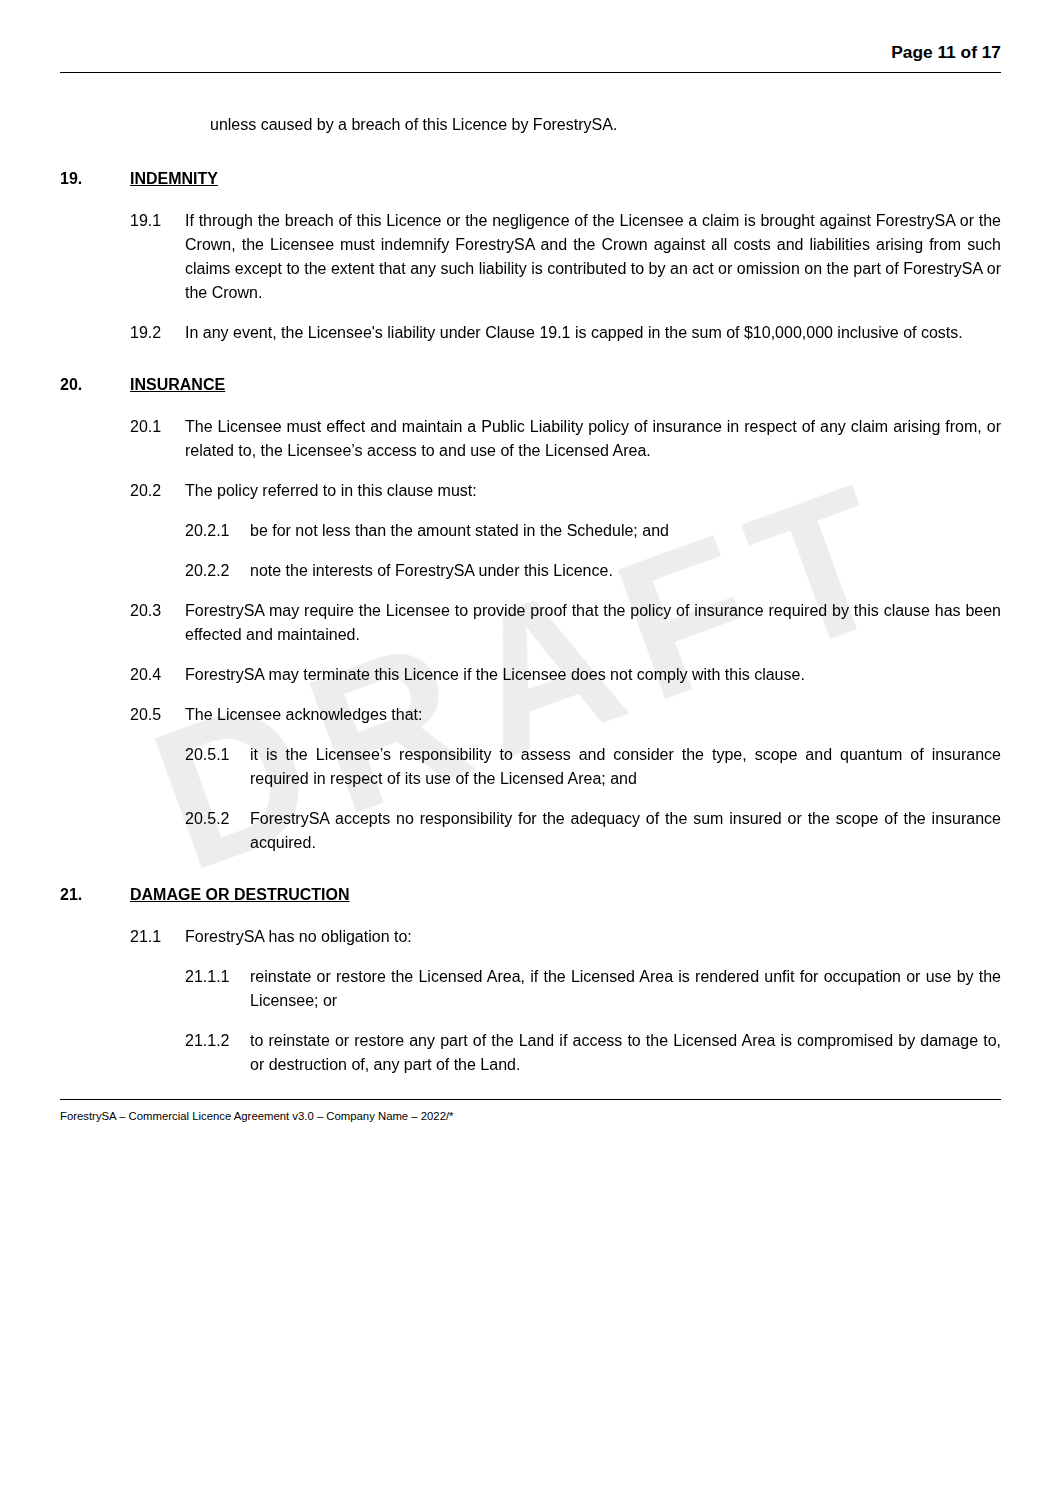DRAFT
Page 11 of 17
unless caused by a breach of this Licence by ForestrySA.
19. INDEMNITY
19.1 If through the breach of this Licence or the negligence of the Licensee a claim is brought against ForestrySA or the Crown, the Licensee must indemnify ForestrySA and the Crown against all costs and liabilities arising from such claims except to the extent that any such liability is contributed to by an act or omission on the part of ForestrySA or the Crown.
19.2 In any event, the Licensee's liability under Clause 19.1 is capped in the sum of $10,000,000 inclusive of costs.
20. INSURANCE
20.1 The Licensee must effect and maintain a Public Liability policy of insurance in respect of any claim arising from, or related to, the Licensee’s access to and use of the Licensed Area.
20.2 The policy referred to in this clause must:
20.2.1 be for not less than the amount stated in the Schedule; and
20.2.2 note the interests of ForestrySA under this Licence.
20.3 ForestrySA may require the Licensee to provide proof that the policy of insurance required by this clause has been effected and maintained.
20.4 ForestrySA may terminate this Licence if the Licensee does not comply with this clause.
20.5 The Licensee acknowledges that:
20.5.1 it is the Licensee’s responsibility to assess and consider the type, scope and quantum of insurance required in respect of its use of the Licensed Area; and
20.5.2 ForestrySA accepts no responsibility for the adequacy of the sum insured or the scope of the insurance acquired.
21. DAMAGE OR DESTRUCTION
21.1 ForestrySA has no obligation to:
21.1.1 reinstate or restore the Licensed Area, if the Licensed Area is rendered unfit for occupation or use by the Licensee; or
21.1.2 to reinstate or restore any part of the Land if access to the Licensed Area is compromised by damage to, or destruction of, any part of the Land.
ForestrySA – Commercial Licence Agreement v3.0 – Company Name – 2022/*